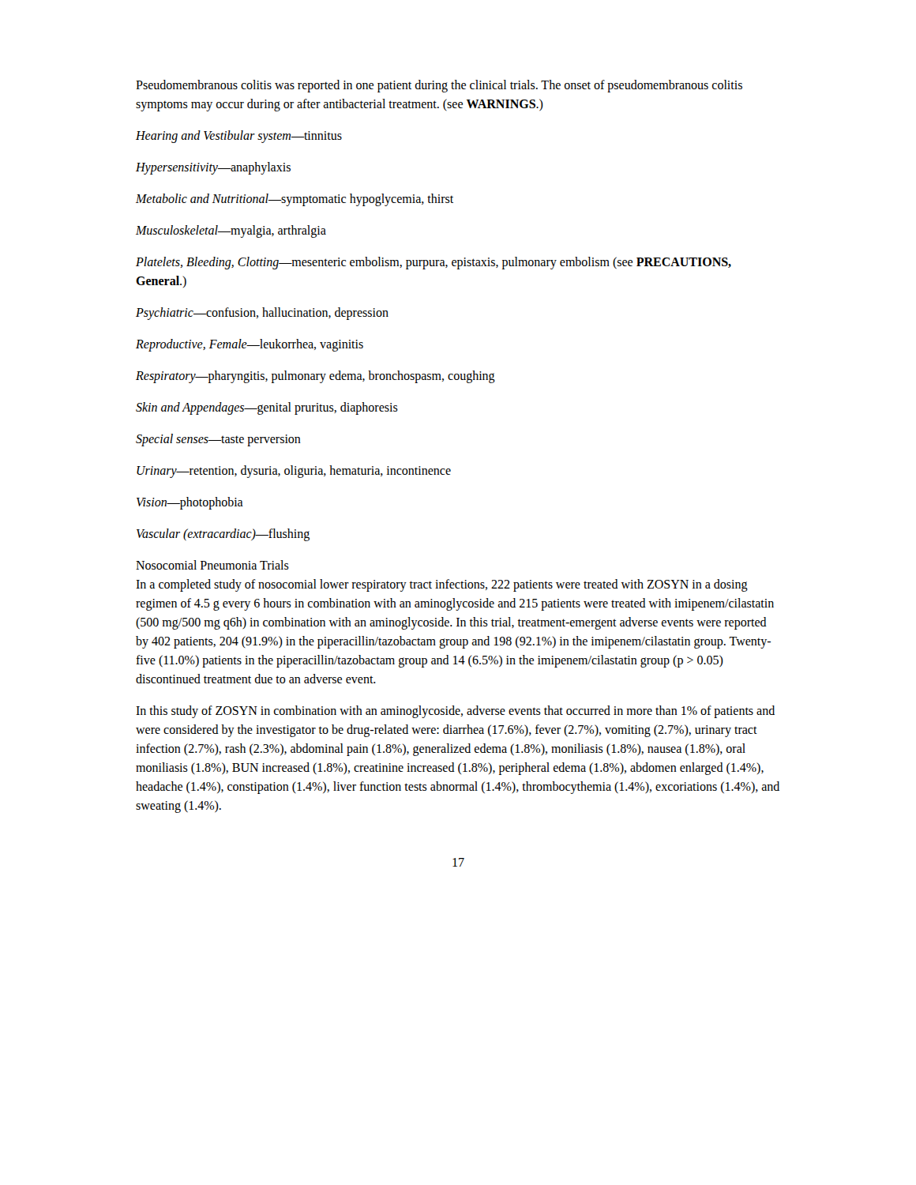Pseudomembranous colitis was reported in one patient during the clinical trials. The onset of pseudomembranous colitis symptoms may occur during or after antibacterial treatment. (see WARNINGS.)
Hearing and Vestibular system—tinnitus
Hypersensitivity—anaphylaxis
Metabolic and Nutritional—symptomatic hypoglycemia, thirst
Musculoskeletal—myalgia, arthralgia
Platelets, Bleeding, Clotting—mesenteric embolism, purpura, epistaxis, pulmonary embolism (see PRECAUTIONS, General.)
Psychiatric—confusion, hallucination, depression
Reproductive, Female—leukorrhea, vaginitis
Respiratory—pharyngitis, pulmonary edema, bronchospasm, coughing
Skin and Appendages—genital pruritus, diaphoresis
Special senses—taste perversion
Urinary—retention, dysuria, oliguria, hematuria, incontinence
Vision—photophobia
Vascular (extracardiac)—flushing
Nosocomial Pneumonia Trials
In a completed study of nosocomial lower respiratory tract infections, 222 patients were treated with ZOSYN in a dosing regimen of 4.5 g every 6 hours in combination with an aminoglycoside and 215 patients were treated with imipenem/cilastatin (500 mg/500 mg q6h) in combination with an aminoglycoside. In this trial, treatment-emergent adverse events were reported by 402 patients, 204 (91.9%) in the piperacillin/tazobactam group and 198 (92.1%) in the imipenem/cilastatin group. Twenty-five (11.0%) patients in the piperacillin/tazobactam group and 14 (6.5%) in the imipenem/cilastatin group (p > 0.05) discontinued treatment due to an adverse event.
In this study of ZOSYN in combination with an aminoglycoside, adverse events that occurred in more than 1% of patients and were considered by the investigator to be drug-related were: diarrhea (17.6%), fever (2.7%), vomiting (2.7%), urinary tract infection (2.7%), rash (2.3%), abdominal pain (1.8%), generalized edema (1.8%), moniliasis (1.8%), nausea (1.8%), oral moniliasis (1.8%), BUN increased (1.8%), creatinine increased (1.8%), peripheral edema (1.8%), abdomen enlarged (1.4%), headache (1.4%), constipation (1.4%), liver function tests abnormal (1.4%), thrombocythemia (1.4%), excoriations (1.4%), and sweating (1.4%).
17